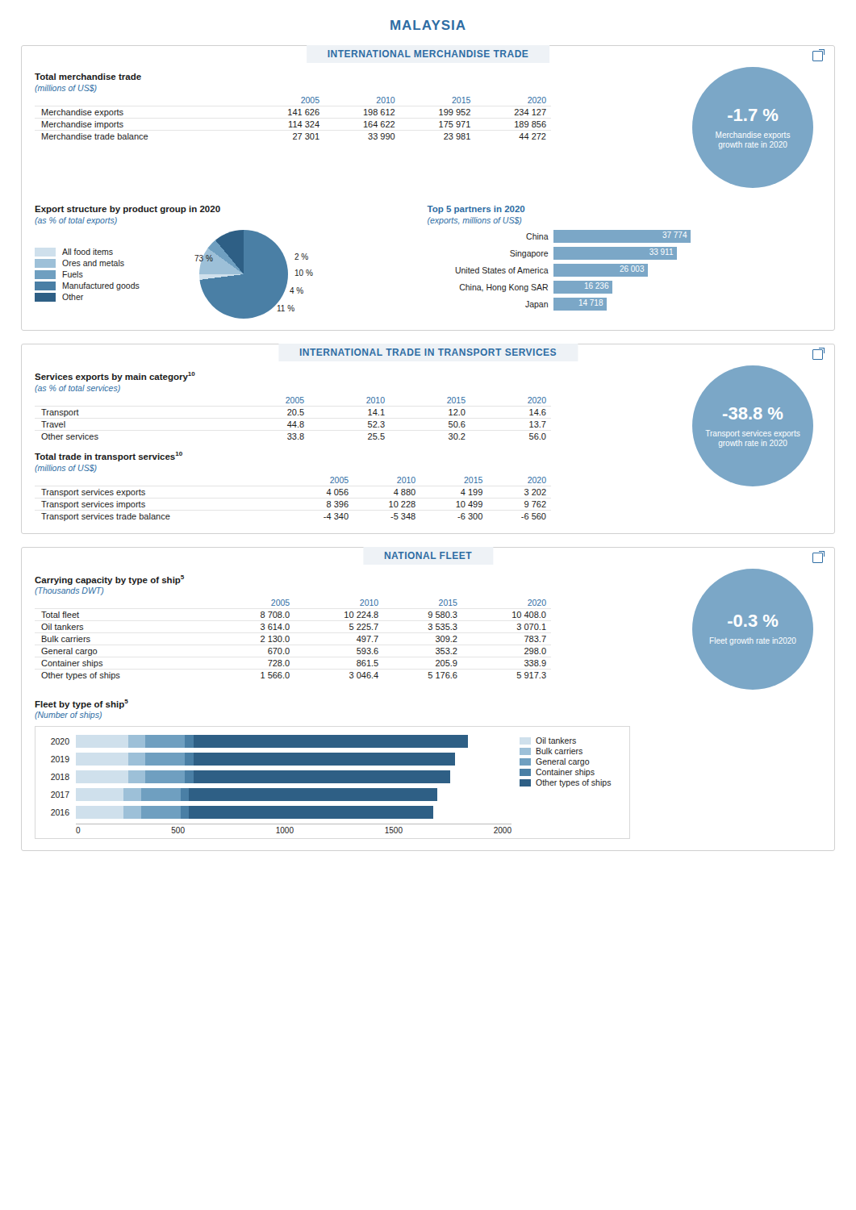MALAYSIA
INTERNATIONAL MERCHANDISE TRADE
Total merchandise trade
(millions of US$)
| | 2005 | 2010 | 2015 | 2020 |
| --- | --- | --- | --- | --- |
| Merchandise exports | 141 626 | 198 612 | 199 952 | 234 127 |
| Merchandise imports | 114 324 | 164 622 | 175 971 | 189 856 |
| Merchandise trade balance | 27 301 | 33 990 | 23 981 | 44 272 |
-1.7 %
Merchandise exports
growth rate in 2020
Export structure by product group in 2020
(as % of total exports)
All food items
Ores and metals
Fuels
Manufactured goods
Other
73 % 2 % 10 % 4 % 11 %
Top 5 partners in 2020
(exports, millions of US$)
China
37 774
Singapore
33 911
United States of America
26 003
China, Hong Kong SAR
16 236
Japan
14 718
INTERNATIONAL TRADE IN TRANSPORT SERVICES
Services exports by main category10
(as % of total services)
| | 2005 | 2010 | 2015 | 2020 |
| --- | --- | --- | --- | --- |
| Transport | 20.5 | 14.1 | 12.0 | 14.6 |
| Travel | 44.8 | 52.3 | 50.6 | 13.7 |
| Other services | 33.8 | 25.5 | 30.2 | 56.0 |
Total trade in transport services10
(millions of US$)
| | 2005 | 2010 | 2015 | 2020 |
| --- | --- | --- | --- | --- |
| Transport services exports | 4 056 | 4 880 | 4 199 | 3 202 |
| Transport services imports | 8 396 | 10 228 | 10 499 | 9 762 |
| Transport services trade balance | -4 340 | -5 348 | -6 300 | -6 560 |
-38.8 %
Transport services exports
growth rate in 2020
NATIONAL FLEET
Carrying capacity by type of ship5
(Thousands DWT)
| | 2005 | 2010 | 2015 | 2020 |
| --- | --- | --- | --- | --- |
| Total fleet | 8 708.0 | 10 224.8 | 9 580.3 | 10 408.0 |
| Oil tankers | 3 614.0 | 5 225.7 | 3 535.3 | 3 070.1 |
| Bulk carriers | 2 130.0 | 497.7 | 309.2 | 783.7 |
| General cargo | 670.0 | 593.6 | 353.2 | 298.0 |
| Container ships | 728.0 | 861.5 | 205.9 | 338.9 |
| Other types of ships | 1 566.0 | 3 046.4 | 5 176.6 | 5 917.3 |
-0.3 %
Fleet growth rate in2020
Fleet by type of ship5
(Number of ships)
2020
2019
2018
2017
2016
0500100015002000
Oil tankers
Bulk carriers
General cargo
Container ships
Other types of ships